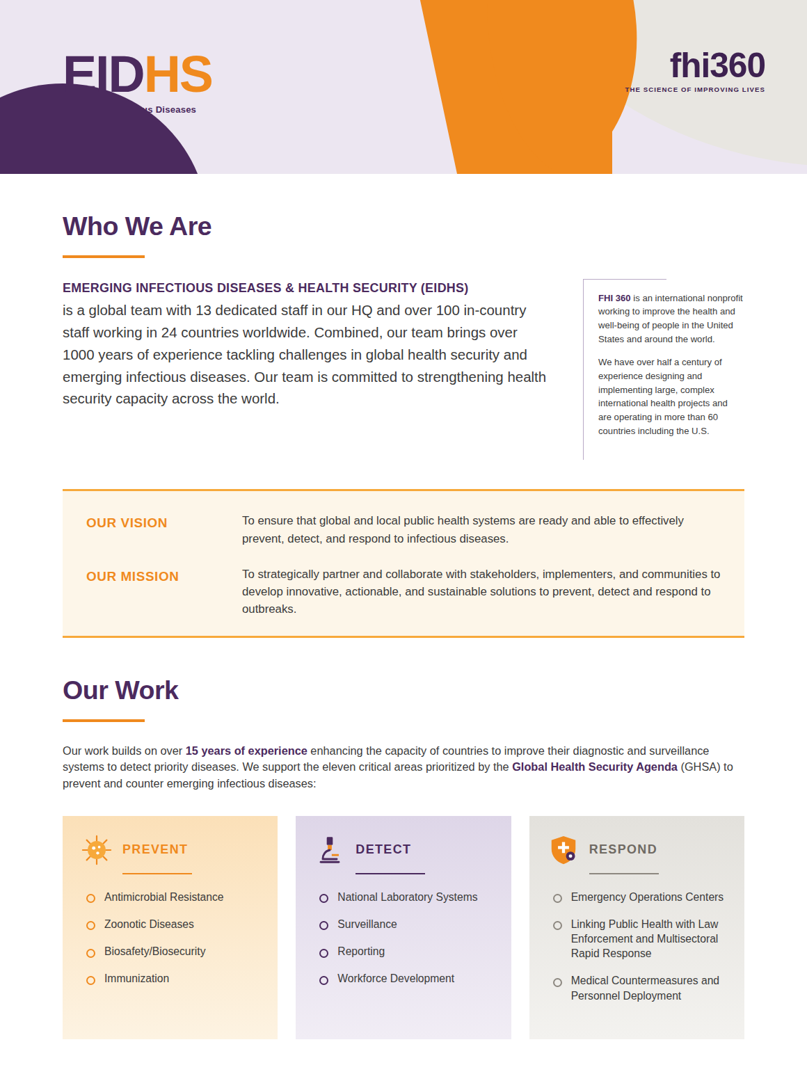EID HS
Emerging Infectious Diseases
& Health Security
fhi360
THE SCIENCE OF IMPROVING LIVES
Who We Are
Emerging Infectious Diseases & Health Security (EIDHS) is a global team with 13 dedicated staff in our HQ and over 100 in-country staff working in 24 countries worldwide. Combined, our team brings over 1000 years of experience tackling challenges in global health security and emerging infectious diseases. Our team is committed to strengthening health security capacity across the world.
FHI 360 is an international nonprofit working to improve the health and well-being of people in the United States and around the world.
We have over half a century of experience designing and implementing large, complex international health projects and are operating in more than 60 countries including the U.S.
Our Vision
To ensure that global and local public health systems are ready and able to effectively prevent, detect, and respond to infectious diseases.
Our Mission
To strategically partner and collaborate with stakeholders, implementers, and communities to develop innovative, actionable, and sustainable solutions to prevent, detect and respond to outbreaks.
Our Work
Our work builds on over 15 years of experience enhancing the capacity of countries to improve their diagnostic and surveillance systems to detect priority diseases. We support the eleven critical areas prioritized by the Global Health Security Agenda (GHSA) to prevent and counter emerging infectious diseases:
Prevent
Antimicrobial Resistance
Zoonotic Diseases
Biosafety/Biosecurity
Immunization
Detect
National Laboratory Systems
Surveillance
Reporting
Workforce Development
Respond
Emergency Operations Centers
Linking Public Health with Law Enforcement and Multisectoral Rapid Response
Medical Countermeasures and Personnel Deployment